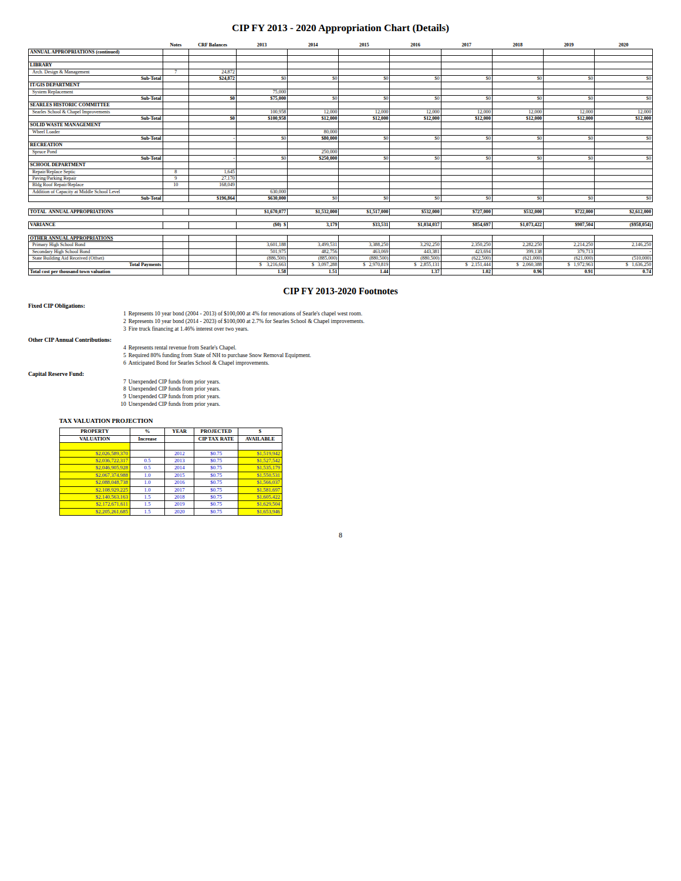CIP FY 2013 - 2020 Appropriation Chart (Details)
| | Notes | CRF Balances | 2013 | 2014 | 2015 | 2016 | 2017 | 2018 | 2019 | 2020 |
| --- | --- | --- | --- | --- | --- | --- | --- | --- | --- | --- |
| ANNUAL APPROPRIATIONS (continued) | | | | | | | | | | |
| LIBRARY | | | | | | | | | | |
| Arch. Design & Management | 7 | 24,872 | | | | | | | | |
| Sub-Total | | $24,872 | $0 | $0 | $0 | $0 | $0 | $0 | $0 | $0 |
| IT/GIS DEPARTMENT | | | | | | | | | | |
| System Replacement | | | 75,000 | | | | | | | |
| Sub-Total | | $0 | $75,000 | $0 | $0 | $0 | $0 | $0 | $0 | $0 |
| SEARLES HISTORIC COMMITTEE | | | | | | | | | | |
| Searles School & Chapel Improvements | | | 100,958 | 12,000 | 12,000 | 12,000 | 12,000 | 12,000 | 12,000 | 12,000 |
| Sub-Total | | $0 | $100,958 | $12,000 | $12,000 | $12,000 | $12,000 | $12,000 | $12,000 | $12,000 |
| SOLID WASTE MANAGEMENT | | | | | | | | | | |
| Wheel Loader | | | | 80,000 | | | | | | |
| Sub-Total | | - | $0 | $80,000 | $0 | $0 | $0 | $0 | $0 | $0 |
| RECREATION | | | | | | | | | | |
| Spruce Pond | | | | 250,000 | | | | | | |
| Sub-Total | | - | $0 | $250,000 | $0 | $0 | $0 | $0 | $0 | $0 |
| SCHOOL DEPARTMENT | | | | | | | | | | |
| Repair/Replace Septic | 8 | 1,645 | | | | | | | | |
| Paving/Parking Repair | 9 | 27,170 | | | | | | | | |
| Bldg Roof Repair/Replace | 10 | 168,049 | | | | | | | | |
| Addition of Capacity at Middle School Level | | | 630,000 | | | | | | | |
| Sub-Total | | $196,864 | $630,000 | $0 | $0 | $0 | $0 | $0 | $0 | $0 |
| TOTAL ANNUAL APPROPRIATIONS | | | $1,670,077 | $1,532,000 | $1,517,000 | $532,000 | $727,000 | $532,000 | $722,000 | $2,612,000 |
| VARIANCE | | | ($0) $ | 3,179 | $33,531 | $1,034,037 | $854,697 | $1,073,422 | $907,504 | ($958,054) |
| OTHER ANNUAL APPROPRIATIONS | | | | | | | | | | |
| Primary High School Bond | | | 3,601,188 | 3,499,531 | 3,388,250 | 3,292,250 | 2,350,250 | 2,282,250 | 2,214,250 | 2,146,250 |
| Secondary High School Bond | | | 501,975 | 482,756 | 463,069 | 443,381 | 423,694 | 399,138 | 379,713 | - |
| State Building Aid Received (Offset) | | | (886,500) | (885,000) | (880,500) | (880,500) | (622,500) | (621,000) | (621,000) | (510,000) |
| Total Payments | | | $ 3,216,663 | $ 3,097,288 | $ 2,970,819 | $ 2,855,131 | $ 2,151,444 | $ 2,060,388 | $ 1,972,963 | $ 1,636,250 |
| Total cost per thousand town valuation | | | 1.58 | 1.51 | 1.44 | 1.37 | 1.02 | 0.96 | 0.91 | 0.74 |
CIP FY 2013-2020 Footnotes
Fixed CIP Obligations:
| 1 | Represents 10 year bond (2004 - 2013) of $100,000 at 4% for renovations of Searle's chapel west room. |
| 2 | Represents 10 year bond (2014 - 2023) of $100,000 at 2.7% for Searles School & Chapel improvements. |
| 3 | Fire truck financing at 1.46% interest over two years. |
Other CIP Annual Contributions:
| 4 | Represents rental revenue from Searle's Chapel. |
| 5 | Required 80% funding from State of NH to purchase Snow Removal Equipment. |
| 6 | Anticipated Bond for Searles School & Chapel improvements. |
Capital Reserve Fund:
| 7 | Unexpended CIP funds from prior years. |
| 8 | Unexpended CIP funds from prior years. |
| 9 | Unexpended CIP funds from prior years. |
| 10 | Unexpended CIP funds from prior years. |
TAX VALUATION PROJECTION
| PROPERTY | % | YEAR | PROJECTED | $ |
| --- | --- | --- | --- | --- |
| VALUATION | Increase | | CIP TAX RATE | AVAILABLE |
| $2,026,589,370 | | 2012 | $0.75 | $1,519,942 |
| $2,036,722,317 | 0.5 | 2013 | $0.75 | $1,527,542 |
| $2,046,905,928 | 0.5 | 2014 | $0.75 | $1,535,179 |
| $2,067,374,988 | 1.0 | 2015 | $0.75 | $1,550,531 |
| $2,088,048,738 | 1.0 | 2016 | $0.75 | $1,566,037 |
| $2,108,929,225 | 1.0 | 2017 | $0.75 | $1,581,697 |
| $2,140,563,163 | 1.5 | 2018 | $0.75 | $1,605,422 |
| $2,172,671,611 | 1.5 | 2019 | $0.75 | $1,629,504 |
| $2,205,261,685 | 1.5 | 2020 | $0.75 | $1,653,946 |
8